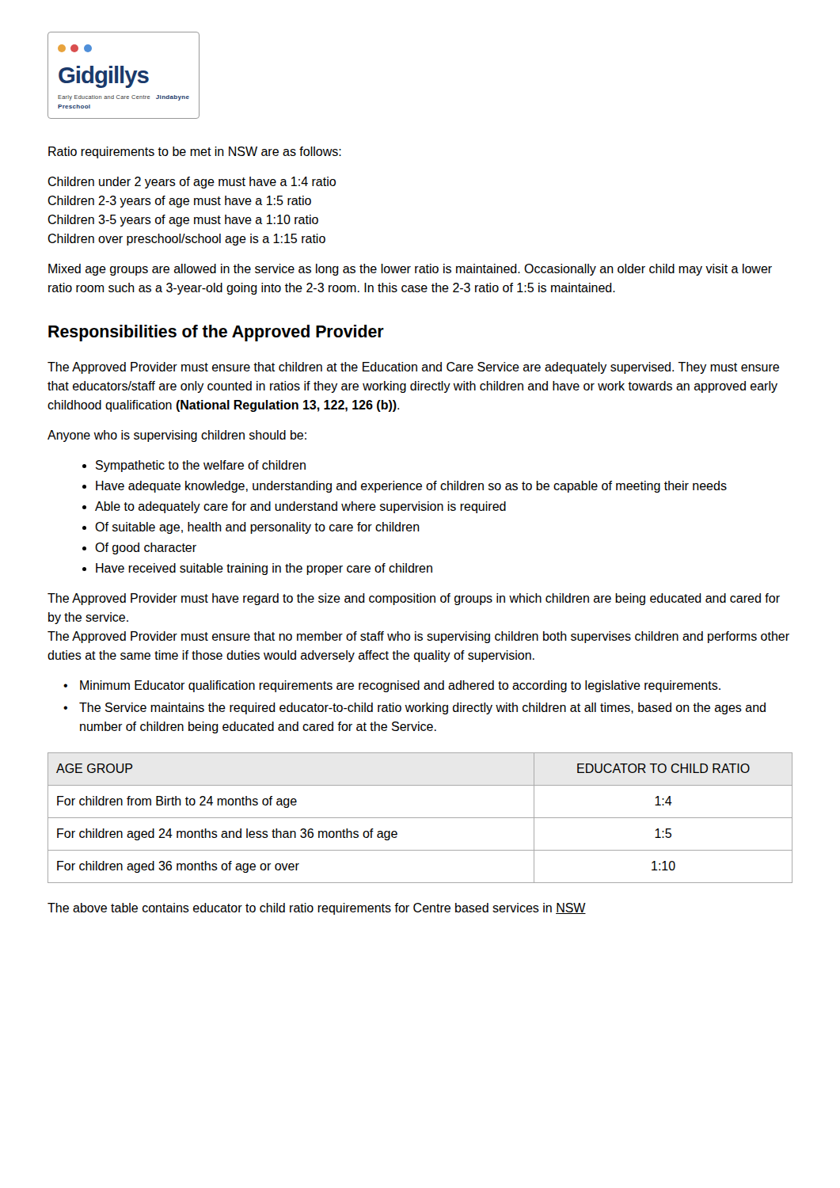Gidgillys
Early Education and Care Centre Jindabyne
Preschool
Ratio requirements to be met in NSW are as follows:
Children under 2 years of age must have a 1:4 ratio
Children 2-3 years of age must have a 1:5 ratio
Children 3-5 years of age must have a 1:10 ratio
Children over preschool/school age is a 1:15 ratio
Mixed age groups are allowed in the service as long as the lower ratio is maintained. Occasionally an older child may visit a lower ratio room such as a 3-year-old going into the 2-3 room. In this case the 2-3 ratio of 1:5 is maintained.
Responsibilities of the Approved Provider
The Approved Provider must ensure that children at the Education and Care Service are adequately supervised. They must ensure that educators/staff are only counted in ratios if they are working directly with children and have or work towards an approved early childhood qualification (National Regulation 13, 122, 126 (b)).
Anyone who is supervising children should be:
Sympathetic to the welfare of children
Have adequate knowledge, understanding and experience of children so as to be capable of meeting their needs
Able to adequately care for and understand where supervision is required
Of suitable age, health and personality to care for children
Of good character
Have received suitable training in the proper care of children
The Approved Provider must have regard to the size and composition of groups in which children are being educated and cared for by the service.
The Approved Provider must ensure that no member of staff who is supervising children both supervises children and performs other duties at the same time if those duties would adversely affect the quality of supervision.
Minimum Educator qualification requirements are recognised and adhered to according to legislative requirements.
The Service maintains the required educator-to-child ratio working directly with children at all times, based on the ages and number of children being educated and cared for at the Service.
| AGE GROUP | EDUCATOR TO CHILD RATIO |
| --- | --- |
| For children from Birth to 24 months of age | 1:4 |
| For children aged 24 months and less than 36 months of age | 1:5 |
| For children aged 36 months of age or over | 1:10 |
The above table contains educator to child ratio requirements for Centre based services in NSW